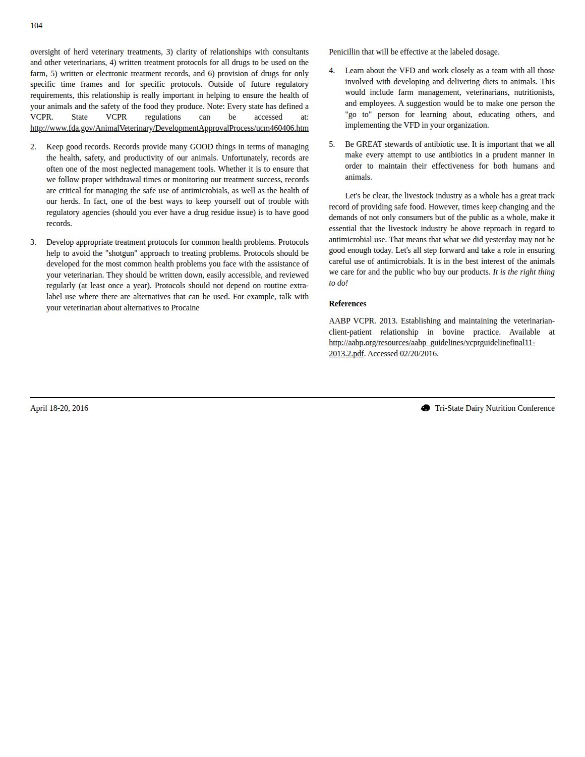104
oversight of herd veterinary treatments, 3) clarity of relationships with consultants and other veterinarians, 4) written treatment protocols for all drugs to be used on the farm, 5) written or electronic treatment records, and 6) provision of drugs for only specific time frames and for specific protocols. Outside of future regulatory requirements, this relationship is really important in helping to ensure the health of your animals and the safety of the food they produce. Note: Every state has defined a VCPR. State VCPR regulations can be accessed at: http://www.fda.gov/AnimalVeterinary/DevelopmentApprovalProcess/ucm460406.htm
Keep good records. Records provide many GOOD things in terms of managing the health, safety, and productivity of our animals. Unfortunately, records are often one of the most neglected management tools. Whether it is to ensure that we follow proper withdrawal times or monitoring our treatment success, records are critical for managing the safe use of antimicrobials, as well as the health of our herds. In fact, one of the best ways to keep yourself out of trouble with regulatory agencies (should you ever have a drug residue issue) is to have good records.
Develop appropriate treatment protocols for common health problems. Protocols help to avoid the "shotgun" approach to treating problems. Protocols should be developed for the most common health problems you face with the assistance of your veterinarian. They should be written down, easily accessible, and reviewed regularly (at least once a year). Protocols should not depend on routine extra-label use where there are alternatives that can be used. For example, talk with your veterinarian about alternatives to Procaine
Penicillin that will be effective at the labeled dosage.
Learn about the VFD and work closely as a team with all those involved with developing and delivering diets to animals. This would include farm management, veterinarians, nutritionists, and employees. A suggestion would be to make one person the "go to" person for learning about, educating others, and implementing the VFD in your organization.
Be GREAT stewards of antibiotic use. It is important that we all make every attempt to use antibiotics in a prudent manner in order to maintain their effectiveness for both humans and animals.
Let's be clear, the livestock industry as a whole has a great track record of providing safe food. However, times keep changing and the demands of not only consumers but of the public as a whole, make it essential that the livestock industry be above reproach in regard to antimicrobial use. That means that what we did yesterday may not be good enough today. Let's all step forward and take a role in ensuring careful use of antimicrobials. It is in the best interest of the animals we care for and the public who buy our products. It is the right thing to do!
References
AABP VCPR. 2013. Establishing and maintaining the veterinarian-client-patient relationship in bovine practice. Available at http://aabp.org/resources/aabp_guidelines/vcprguidelinefinal11-2013.2.pdf. Accessed 02/20/2016.
April 18-20, 2016
TS Tri-State Dairy Nutrition Conference